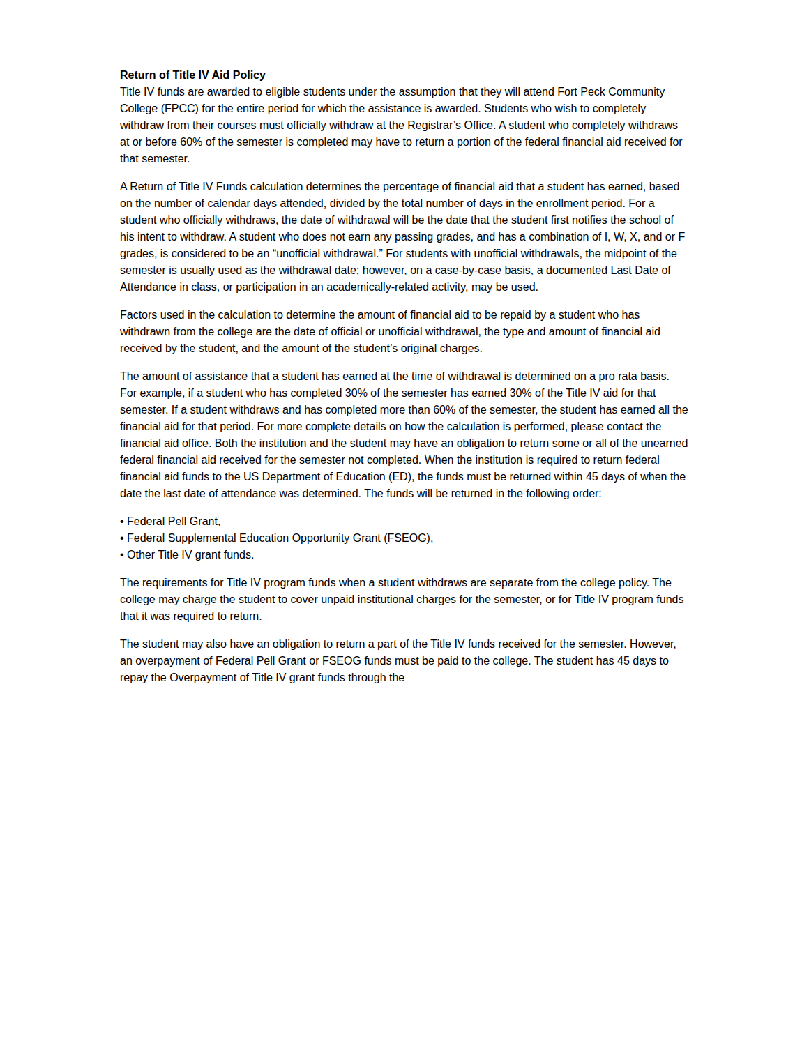Return of Title IV Aid Policy
Title IV funds are awarded to eligible students under the assumption that they will attend Fort Peck Community College (FPCC) for the entire period for which the assistance is awarded. Students who wish to completely withdraw from their courses must officially withdraw at the Registrar’s Office. A student who completely withdraws at or before 60% of the semester is completed may have to return a portion of the federal financial aid received for that semester.
A Return of Title IV Funds calculation determines the percentage of financial aid that a student has earned, based on the number of calendar days attended, divided by the total number of days in the enrollment period. For a student who officially withdraws, the date of withdrawal will be the date that the student first notifies the school of his intent to withdraw. A student who does not earn any passing grades, and has a combination of I, W, X, and or F grades, is considered to be an “unofficial withdrawal.” For students with unofficial withdrawals, the midpoint of the semester is usually used as the withdrawal date; however, on a case-by-case basis, a documented Last Date of Attendance in class, or participation in an academically-related activity, may be used.
Factors used in the calculation to determine the amount of financial aid to be repaid by a student who has withdrawn from the college are the date of official or unofficial withdrawal, the type and amount of financial aid received by the student, and the amount of the student’s original charges.
The amount of assistance that a student has earned at the time of withdrawal is determined on a pro rata basis. For example, if a student who has completed 30% of the semester has earned 30% of the Title IV aid for that semester. If a student withdraws and has completed more than 60% of the semester, the student has earned all the financial aid for that period. For more complete details on how the calculation is performed, please contact the financial aid office. Both the institution and the student may have an obligation to return some or all of the unearned federal financial aid received for the semester not completed. When the institution is required to return federal financial aid funds to the US Department of Education (ED), the funds must be returned within 45 days of when the date the last date of attendance was determined. The funds will be returned in the following order:
• Federal Pell Grant,
• Federal Supplemental Education Opportunity Grant (FSEOG),
• Other Title IV grant funds.
The requirements for Title IV program funds when a student withdraws are separate from the college policy. The college may charge the student to cover unpaid institutional charges for the semester, or for Title IV program funds that it was required to return.
The student may also have an obligation to return a part of the Title IV funds received for the semester. However, an overpayment of Federal Pell Grant or FSEOG funds must be paid to the college. The student has 45 days to repay the Overpayment of Title IV grant funds through the